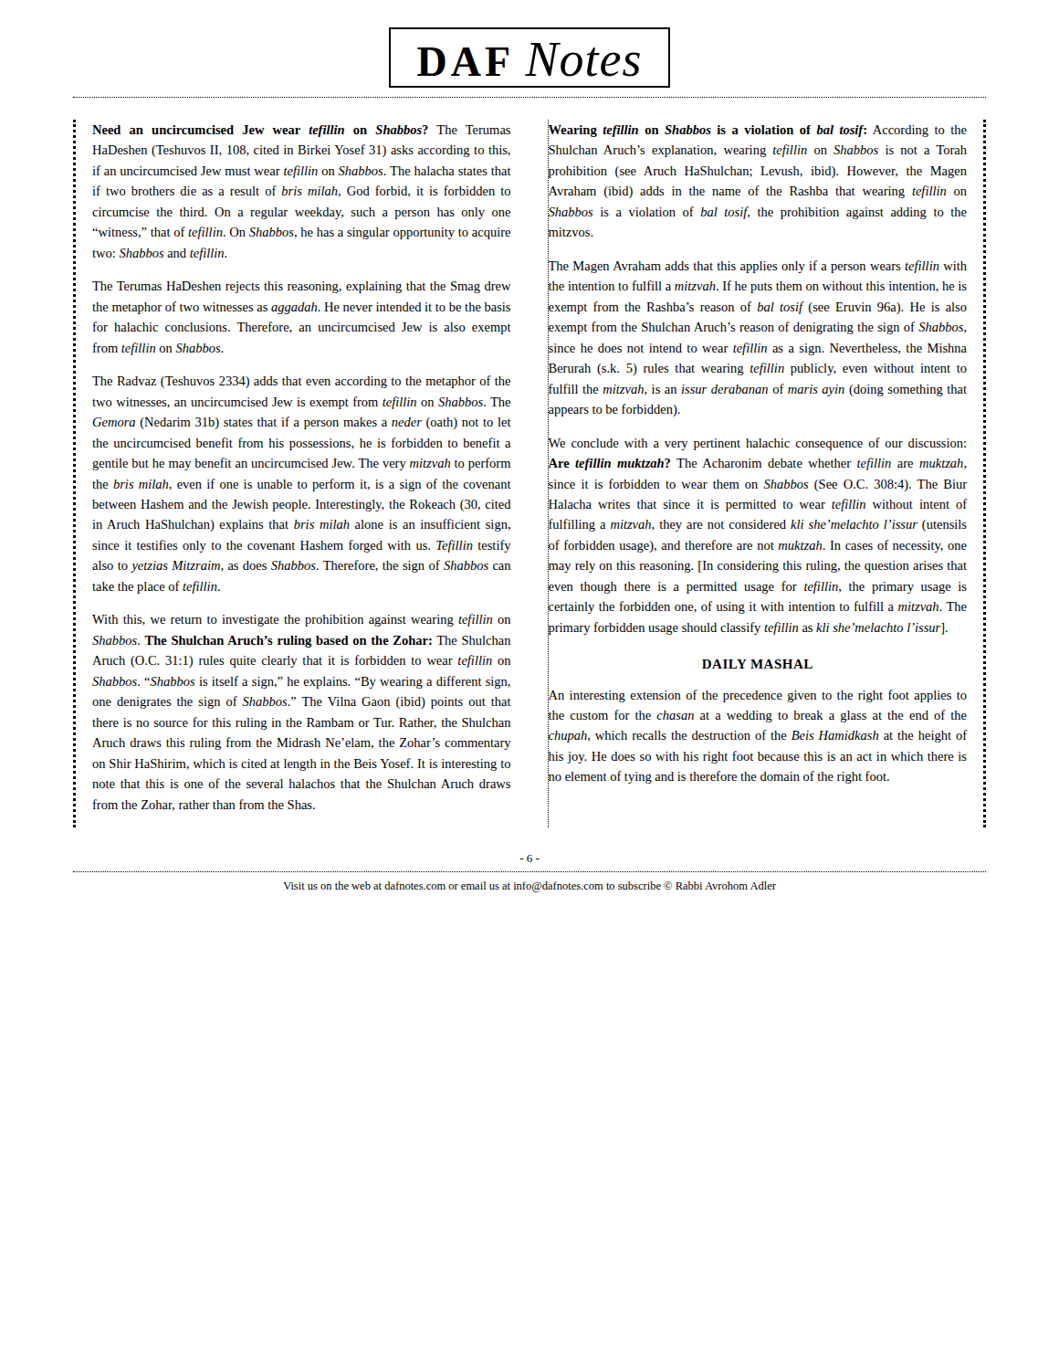DAF Notes
Need an uncircumcised Jew wear tefillin on Shabbos? The Terumas HaDeshen (Teshuvos II, 108, cited in Birkei Yosef 31) asks according to this, if an uncircumcised Jew must wear tefillin on Shabbos. The halacha states that if two brothers die as a result of bris milah, God forbid, it is forbidden to circumcise the third. On a regular weekday, such a person has only one “witness,” that of tefillin. On Shabbos, he has a singular opportunity to acquire two: Shabbos and tefillin.
The Terumas HaDeshen rejects this reasoning, explaining that the Smag drew the metaphor of two witnesses as aggadah. He never intended it to be the basis for halachic conclusions. Therefore, an uncircumcised Jew is also exempt from tefillin on Shabbos.
The Radvaz (Teshuvos 2334) adds that even according to the metaphor of the two witnesses, an uncircumcised Jew is exempt from tefillin on Shabbos. The Gemora (Nedarim 31b) states that if a person makes a neder (oath) not to let the uncircumcised benefit from his possessions, he is forbidden to benefit a gentile but he may benefit an uncircumcised Jew. The very mitzvah to perform the bris milah, even if one is unable to perform it, is a sign of the covenant between Hashem and the Jewish people. Interestingly, the Rokeach (30, cited in Aruch HaShulchan) explains that bris milah alone is an insufficient sign, since it testifies only to the covenant Hashem forged with us. Tefillin testify also to yetzias Mitzraim, as does Shabbos. Therefore, the sign of Shabbos can take the place of tefillin.
With this, we return to investigate the prohibition against wearing tefillin on Shabbos. The Shulchan Aruch’s ruling based on the Zohar: The Shulchan Aruch (O.C. 31:1) rules quite clearly that it is forbidden to wear tefillin on Shabbos. “Shabbos is itself a sign,” he explains. “By wearing a different sign, one denigrates the sign of Shabbos.” The Vilna Gaon (ibid) points out that there is no source for this ruling in the Rambam or Tur. Rather, the Shulchan Aruch draws this ruling from the Midrash Ne’elam, the Zohar’s commentary on Shir HaShirim, which is cited at length in the Beis Yosef. It is interesting to note that this is one of the several halachos that the Shulchan Aruch draws from the Zohar, rather than from the Shas.
Wearing tefillin on Shabbos is a violation of bal tosif: According to the Shulchan Aruch’s explanation, wearing tefillin on Shabbos is not a Torah prohibition (see Aruch HaShulchan; Levush, ibid). However, the Magen Avraham (ibid) adds in the name of the Rashba that wearing tefillin on Shabbos is a violation of bal tosif, the prohibition against adding to the mitzvos.
The Magen Avraham adds that this applies only if a person wears tefillin with the intention to fulfill a mitzvah. If he puts them on without this intention, he is exempt from the Rashba’s reason of bal tosif (see Eruvin 96a). He is also exempt from the Shulchan Aruch’s reason of denigrating the sign of Shabbos, since he does not intend to wear tefillin as a sign. Nevertheless, the Mishna Berurah (s.k. 5) rules that wearing tefillin publicly, even without intent to fulfill the mitzvah, is an issur derabanan of maris ayin (doing something that appears to be forbidden).
We conclude with a very pertinent halachic consequence of our discussion: Are tefillin muktzah? The Acharonim debate whether tefillin are muktzah, since it is forbidden to wear them on Shabbos (See O.C. 308:4). The Biur Halacha writes that since it is permitted to wear tefillin without intent of fulfilling a mitzvah, they are not considered kli she’melachto l’issur (utensils of forbidden usage), and therefore are not muktzah. In cases of necessity, one may rely on this reasoning. [In considering this ruling, the question arises that even though there is a permitted usage for tefillin, the primary usage is certainly the forbidden one, of using it with intention to fulfill a mitzvah. The primary forbidden usage should classify tefillin as kli she’melachto l’issur].
DAILY MASHAL
An interesting extension of the precedence given to the right foot applies to the custom for the chasan at a wedding to break a glass at the end of the chupah, which recalls the destruction of the Beis Hamidkash at the height of his joy. He does so with his right foot because this is an act in which there is no element of tying and is therefore the domain of the right foot.
- 6 -
Visit us on the web at dafnotes.com or email us at info@dafnotes.com to subscribe © Rabbi Avrohom Adler